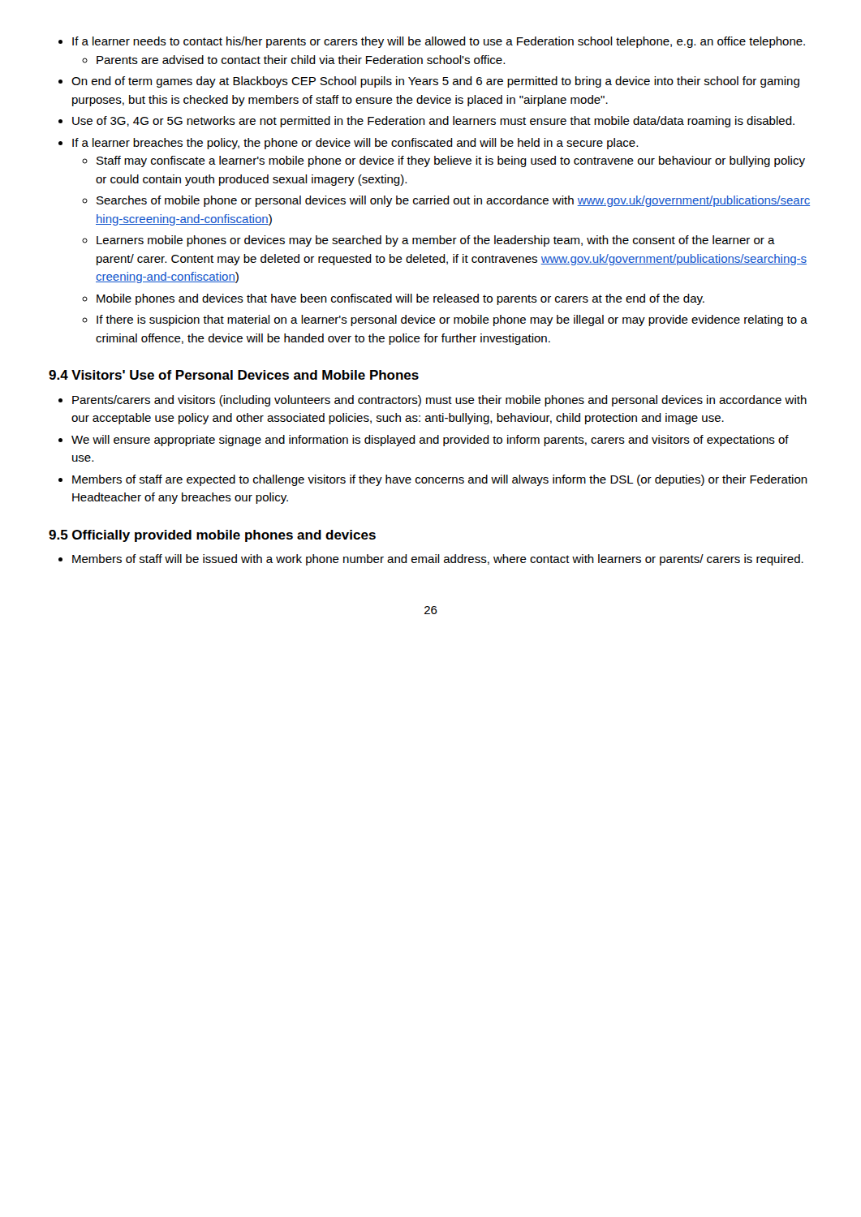If a learner needs to contact his/her parents or carers they will be allowed to use a Federation school telephone, e.g. an office telephone.
Parents are advised to contact their child via their Federation school's office.
On end of term games day at Blackboys CEP School pupils in Years 5 and 6 are permitted to bring a device into their school for gaming purposes, but this is checked by members of staff to ensure the device is placed in "airplane mode".
Use of 3G, 4G or 5G networks are not permitted in the Federation and learners must ensure that mobile data/data roaming is disabled.
If a learner breaches the policy, the phone or device will be confiscated and will be held in a secure place.
Staff may confiscate a learner's mobile phone or device if they believe it is being used to contravene our behaviour or bullying policy or could contain youth produced sexual imagery (sexting).
Searches of mobile phone or personal devices will only be carried out in accordance with www.gov.uk/government/publications/searching-screening-and-confiscation)
Learners mobile phones or devices may be searched by a member of the leadership team, with the consent of the learner or a parent/ carer. Content may be deleted or requested to be deleted, if it contravenes www.gov.uk/government/publications/searching-screening-and-confiscation)
Mobile phones and devices that have been confiscated will be released to parents or carers at the end of the day.
If there is suspicion that material on a learner's personal device or mobile phone may be illegal or may provide evidence relating to a criminal offence, the device will be handed over to the police for further investigation.
9.4 Visitors' Use of Personal Devices and Mobile Phones
Parents/carers and visitors (including volunteers and contractors) must use their mobile phones and personal devices in accordance with our acceptable use policy and other associated policies, such as: anti-bullying, behaviour, child protection and image use.
We will ensure appropriate signage and information is displayed and provided to inform parents, carers and visitors of expectations of use.
Members of staff are expected to challenge visitors if they have concerns and will always inform the DSL (or deputies) or their Federation Headteacher of any breaches our policy.
9.5 Officially provided mobile phones and devices
Members of staff will be issued with a work phone number and email address, where contact with learners or parents/ carers is required.
26